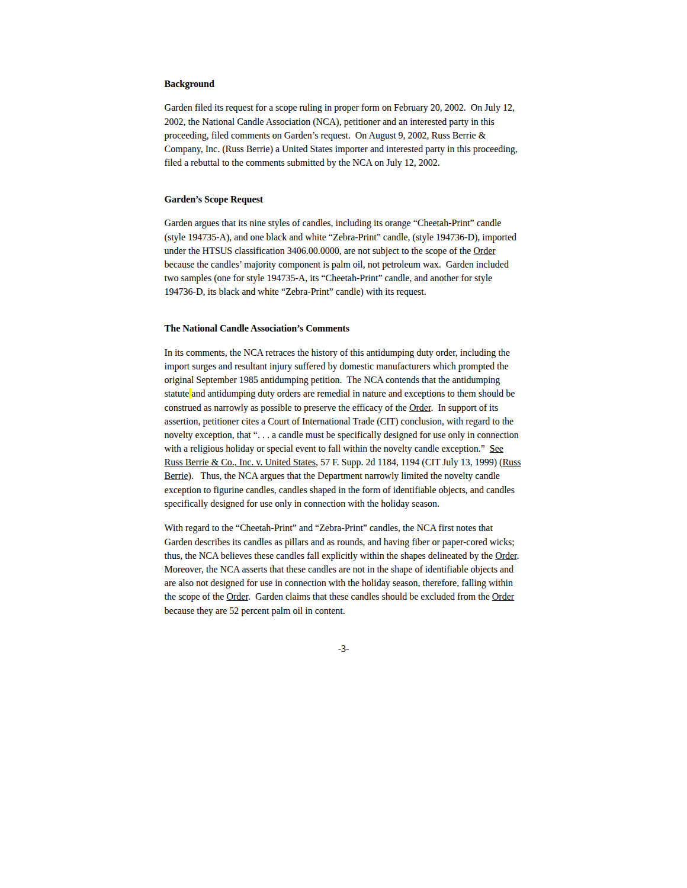Background
Garden filed its request for a scope ruling in proper form on February 20, 2002. On July 12, 2002, the National Candle Association (NCA), petitioner and an interested party in this proceeding, filed comments on Garden’s request. On August 9, 2002, Russ Berrie & Company, Inc. (Russ Berrie) a United States importer and interested party in this proceeding, filed a rebuttal to the comments submitted by the NCA on July 12, 2002.
Garden’s Scope Request
Garden argues that its nine styles of candles, including its orange “Cheetah-Print” candle (style 194735-A), and one black and white “Zebra-Print” candle, (style 194736-D), imported under the HTSUS classification 3406.00.0000, are not subject to the scope of the Order because the candles’ majority component is palm oil, not petroleum wax. Garden included two samples (one for style 194735-A, its “Cheetah-Print” candle, and another for style 194736-D, its black and white “Zebra-Print” candle) with its request.
The National Candle Association’s Comments
In its comments, the NCA retraces the history of this antidumping duty order, including the import surges and resultant injury suffered by domestic manufacturers which prompted the original September 1985 antidumping petition. The NCA contends that the antidumping statute and antidumping duty orders are remedial in nature and exceptions to them should be construed as narrowly as possible to preserve the efficacy of the Order. In support of its assertion, petitioner cites a Court of International Trade (CIT) conclusion, with regard to the novelty exception, that “. . . a candle must be specifically designed for use only in connection with a religious holiday or special event to fall within the novelty candle exception.” See Russ Berrie & Co., Inc. v. United States, 57 F. Supp. 2d 1184, 1194 (CIT July 13, 1999) (Russ Berrie). Thus, the NCA argues that the Department narrowly limited the novelty candle exception to figurine candles, candles shaped in the form of identifiable objects, and candles specifically designed for use only in connection with the holiday season.
With regard to the “Cheetah-Print” and “Zebra-Print” candles, the NCA first notes that Garden describes its candles as pillars and as rounds, and having fiber or paper-cored wicks; thus, the NCA believes these candles fall explicitly within the shapes delineated by the Order. Moreover, the NCA asserts that these candles are not in the shape of identifiable objects and are also not designed for use in connection with the holiday season, therefore, falling within the scope of the Order. Garden claims that these candles should be excluded from the Order because they are 52 percent palm oil in content.
-3-